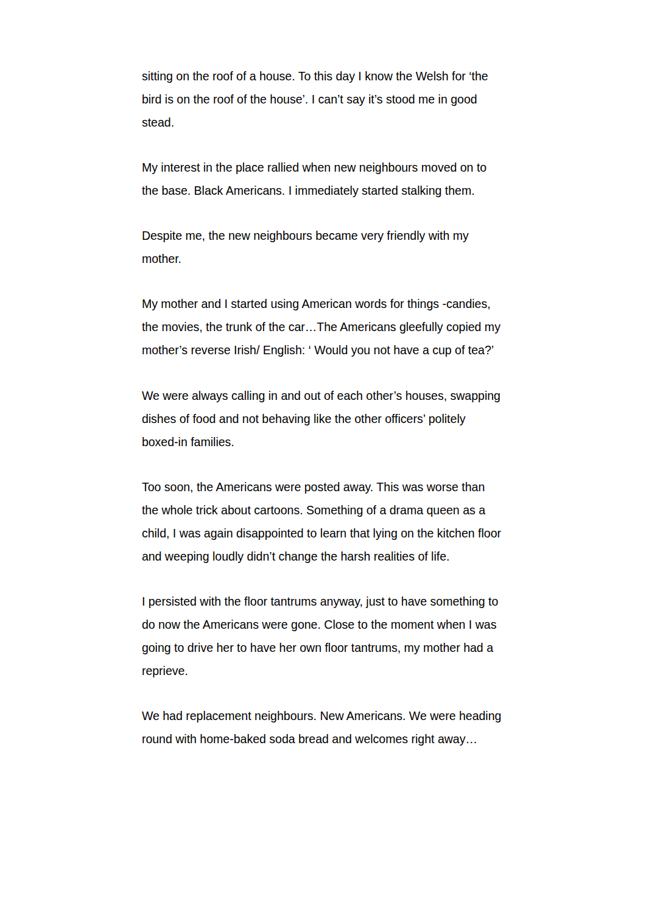sitting on the roof of a house. To this day I know the Welsh for ‘the bird is on the roof of the house’. I can’t say it’s stood me in good stead.
My interest in the place rallied when new neighbours moved on to the base. Black Americans. I immediately started stalking them.
Despite me, the new neighbours became very friendly with my mother.
My mother and I started using American words for things -candies, the movies, the trunk of the car…The Americans gleefully copied my mother’s reverse Irish/ English: ‘ Would you not have a cup of tea?’
We were always calling in and out of each other’s houses, swapping dishes of food and not behaving like the other officers’ politely boxed-in families.
Too soon, the Americans were posted away. This was worse than the whole trick about cartoons. Something of a drama queen as a child, I was again disappointed to learn that lying on the kitchen floor and weeping loudly didn’t change the harsh realities of life.
I persisted with the floor tantrums anyway, just to have something to do now the Americans were gone. Close to the moment when I was going to drive her to have her own floor tantrums, my mother had a reprieve.
We had replacement neighbours. New Americans. We were heading round with home-baked soda bread and welcomes right away…